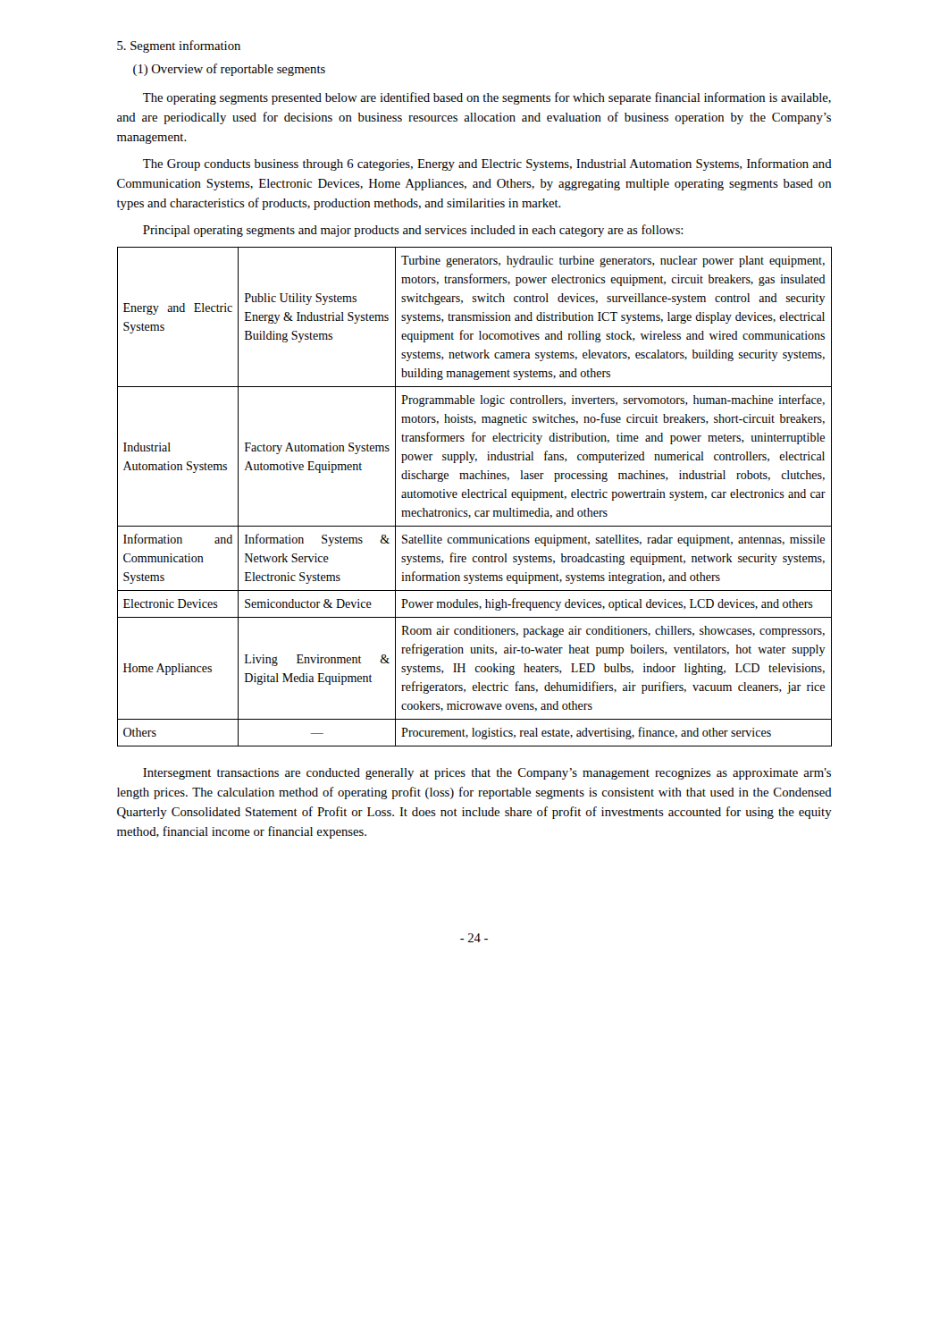5. Segment information
(1) Overview of reportable segments
The operating segments presented below are identified based on the segments for which separate financial information is available, and are periodically used for decisions on business resources allocation and evaluation of business operation by the Company’s management.
The Group conducts business through 6 categories, Energy and Electric Systems, Industrial Automation Systems, Information and Communication Systems, Electronic Devices, Home Appliances, and Others, by aggregating multiple operating segments based on types and characteristics of products, production methods, and similarities in market.
Principal operating segments and major products and services included in each category are as follows:
| Energy and Electric Systems | Public Utility Systems Energy & Industrial Systems Building Systems | Turbine generators, hydraulic turbine generators, nuclear power plant equipment, motors, transformers, power electronics equipment, circuit breakers, gas insulated switchgears, switch control devices, surveillance-system control and security systems, transmission and distribution ICT systems, large display devices, electrical equipment for locomotives and rolling stock, wireless and wired communications systems, network camera systems, elevators, escalators, building security systems, building management systems, and others |
| Industrial Automation Systems | Factory Automation Systems Automotive Equipment | Programmable logic controllers, inverters, servomotors, human-machine interface, motors, hoists, magnetic switches, no-fuse circuit breakers, short-circuit breakers, transformers for electricity distribution, time and power meters, uninterruptible power supply, industrial fans, computerized numerical controllers, electrical discharge machines, laser processing machines, industrial robots, clutches, automotive electrical equipment, electric powertrain system, car electronics and car mechatronics, car multimedia, and others |
| Information and Communication Systems | Information Systems & Network Service Electronic Systems | Satellite communications equipment, satellites, radar equipment, antennas, missile systems, fire control systems, broadcasting equipment, network security systems, information systems equipment, systems integration, and others |
| Electronic Devices | Semiconductor & Device | Power modules, high-frequency devices, optical devices, LCD devices, and others |
| Home Appliances | Living Environment & Digital Media Equipment | Room air conditioners, package air conditioners, chillers, showcases, compressors, refrigeration units, air-to-water heat pump boilers, ventilators, hot water supply systems, IH cooking heaters, LED bulbs, indoor lighting, LCD televisions, refrigerators, electric fans, dehumidifiers, air purifiers, vacuum cleaners, jar rice cookers, microwave ovens, and others |
| Others | — | Procurement, logistics, real estate, advertising, finance, and other services |
Intersegment transactions are conducted generally at prices that the Company’s management recognizes as approximate arm's length prices. The calculation method of operating profit (loss) for reportable segments is consistent with that used in the Condensed Quarterly Consolidated Statement of Profit or Loss. It does not include share of profit of investments accounted for using the equity method, financial income or financial expenses.
- 24 -